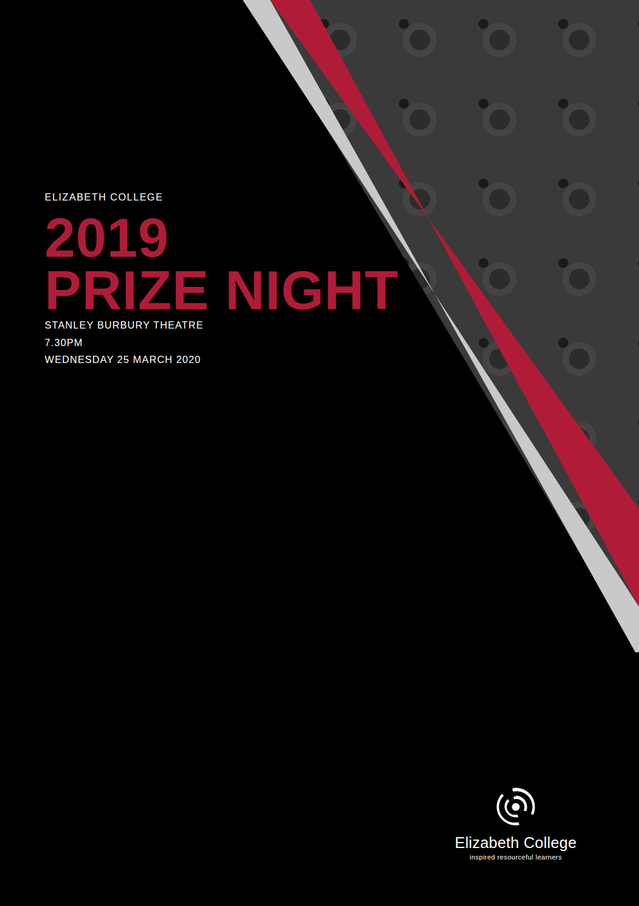Elizabeth College
2019
Prize Night
Stanley Burbury Theatre
7.30pm
Wednesday 25 March 2020
Elizabeth College
inspired resourceful learners